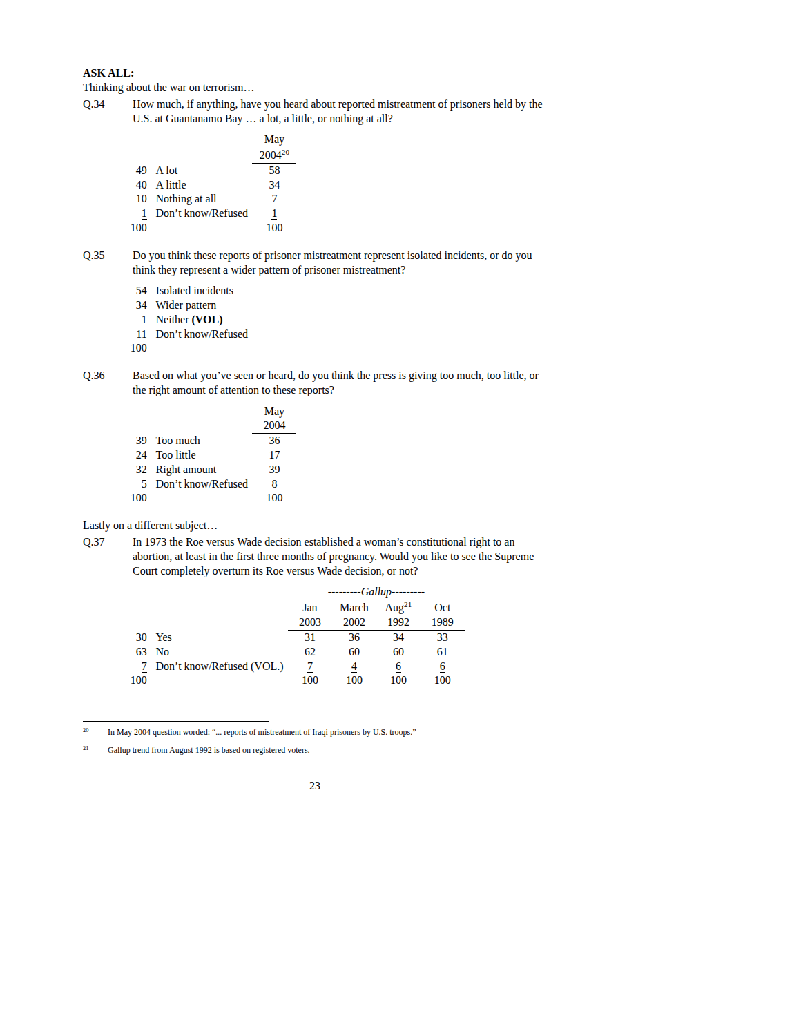ASK ALL:
Thinking about the war on terrorism…
Q.34
How much, if anything, have you heard about reported mistreatment of prisoners held by the U.S. at Guantanamo Bay … a lot, a little, or nothing at all?
| | | May |
| | | 2004 20 |
| 49 | A lot | 58 |
| 40 | A little | 34 |
| 10 | Nothing at all | 7 |
| 1 | Don’t know/Refused | 1 |
| 100 | | 100 |
Q.35
Do you think these reports of prisoner mistreatment represent isolated incidents, or do you think they represent a wider pattern of prisoner mistreatment?
| 54 | Isolated incidents |
| 34 | Wider pattern |
| 1 | Neither (VOL) |
| 11 | Don’t know/Refused |
| 100 | |
Q.36
Based on what you’ve seen or heard, do you think the press is giving too much, too little, or the right amount of attention to these reports?
| | | May |
| | | 2004 |
| 39 | Too much | 36 |
| 24 | Too little | 17 |
| 32 | Right amount | 39 |
| 5 | Don’t know/Refused | 8 |
| 100 | | 100 |
Lastly on a different subject…
Q.37
In 1973 the Roe versus Wade decision established a woman’s constitutional right to an abortion, at least in the first three months of pregnancy. Would you like to see the Supreme Court completely overturn its Roe versus Wade decision, or not?
| | | --------- Gallup --------- |
| | | Jan | March | Aug 21 | Oct |
| | | 2003 | 2002 | 1992 | 1989 |
| 30 | Yes | 31 | 36 | 34 | 33 |
| 63 | No | 62 | 60 | 60 | 61 |
| 7 | Don’t know/Refused (VOL.) | 7 | 4 | 6 | 6 |
| 100 | | 100 | 100 | 100 | 100 |
20
In May 2004 question worded: “... reports of mistreatment of Iraqi prisoners by U.S. troops.”
21
Gallup trend from August 1992 is based on registered voters.
23